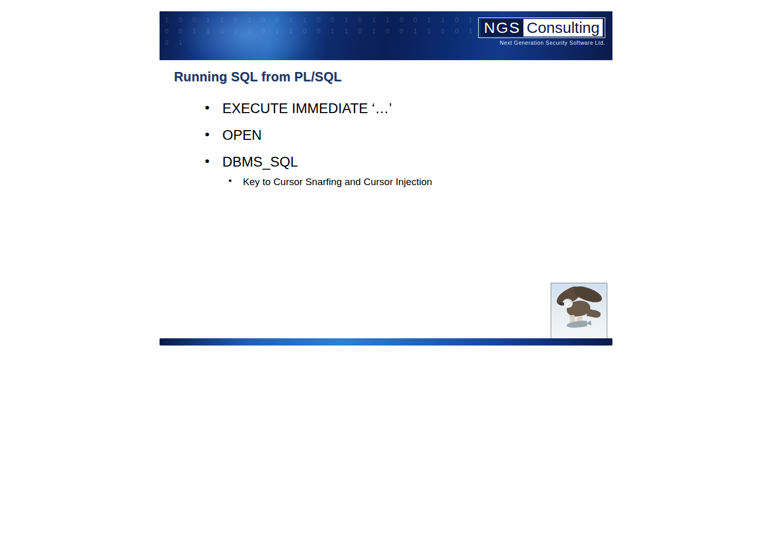NGS Consulting
Next Generation Security Software Ltd.
Running SQL from PL/SQL
EXECUTE IMMEDIATE ‘…’
OPEN
DBMS_SQL
Key to Cursor Snarfing and Cursor Injection